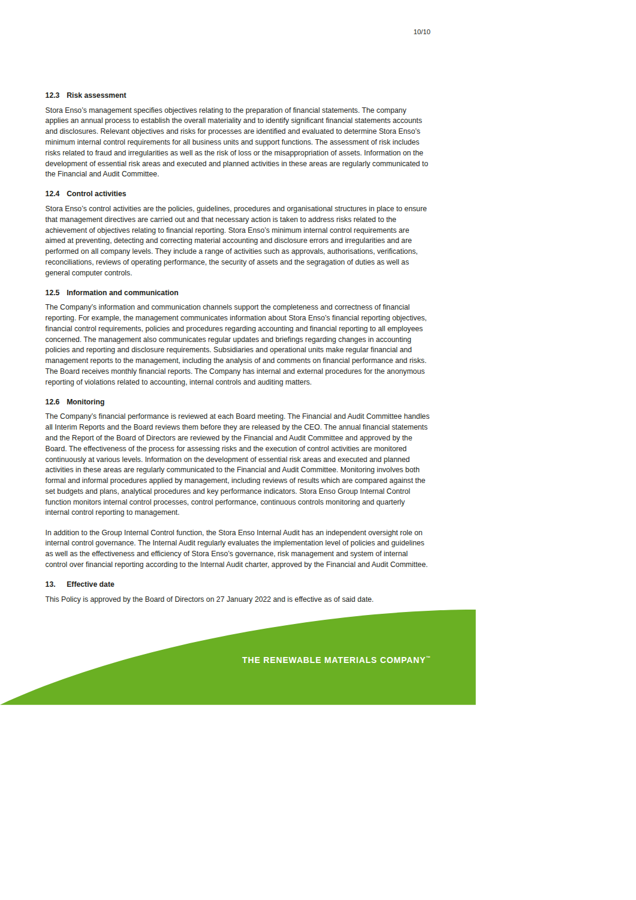10/10
12.3 Risk assessment
Stora Enso’s management specifies objectives relating to the preparation of financial statements. The company applies an annual process to establish the overall materiality and to identify significant financial statements accounts and disclosures. Relevant objectives and risks for processes are identified and evaluated to determine Stora Enso’s minimum internal control requirements for all business units and support functions. The assessment of risk includes risks related to fraud and irregularities as well as the risk of loss or the misappropriation of assets. Information on the development of essential risk areas and executed and planned activities in these areas are regularly communicated to the Financial and Audit Committee.
12.4 Control activities
Stora Enso’s control activities are the policies, guidelines, procedures and organisational structures in place to ensure that management directives are carried out and that necessary action is taken to address risks related to the achievement of objectives relating to financial reporting. Stora Enso’s minimum internal control requirements are aimed at preventing, detecting and correcting material accounting and disclosure errors and irregularities and are performed on all company levels. They include a range of activities such as approvals, authorisations, verifications, reconciliations, reviews of operating performance, the security of assets and the segragation of duties as well as general computer controls.
12.5 Information and communication
The Company’s information and communication channels support the completeness and correctness of financial reporting. For example, the management communicates information about Stora Enso’s financial reporting objectives, financial control requirements, policies and procedures regarding accounting and financial reporting to all employees concerned. The management also communicates regular updates and briefings regarding changes in accounting policies and reporting and disclosure requirements. Subsidiaries and operational units make regular financial and management reports to the management, including the analysis of and comments on financial performance and risks. The Board receives monthly financial reports. The Company has internal and external procedures for the anonymous reporting of violations related to accounting, internal controls and auditing matters.
12.6 Monitoring
The Company’s financial performance is reviewed at each Board meeting. The Financial and Audit Committee handles all Interim Reports and the Board reviews them before they are released by the CEO. The annual financial statements and the Report of the Board of Directors are reviewed by the Financial and Audit Committee and approved by the Board. The effectiveness of the process for assessing risks and the execution of control activities are monitored continuously at various levels. Information on the development of essential risk areas and executed and planned activities in these areas are regularly communicated to the Financial and Audit Committee. Monitoring involves both formal and informal procedures applied by management, including reviews of results which are compared against the set budgets and plans, analytical procedures and key performance indicators. Stora Enso Group Internal Control function monitors internal control processes, control performance, continuous controls monitoring and quarterly internal control reporting to management.
In addition to the Group Internal Control function, the Stora Enso Internal Audit has an independent oversight role on internal control governance. The Internal Audit regularly evaluates the implementation level of policies and guidelines as well as the effectiveness and efficiency of Stora Enso’s governance, risk management and system of internal control over financial reporting according to the Internal Audit charter, approved by the Financial and Audit Committee.
13. Effective date
This Policy is approved by the Board of Directors on 27 January 2022 and is effective as of said date.
THE RENEWABLE MATERIALS COMPANY™